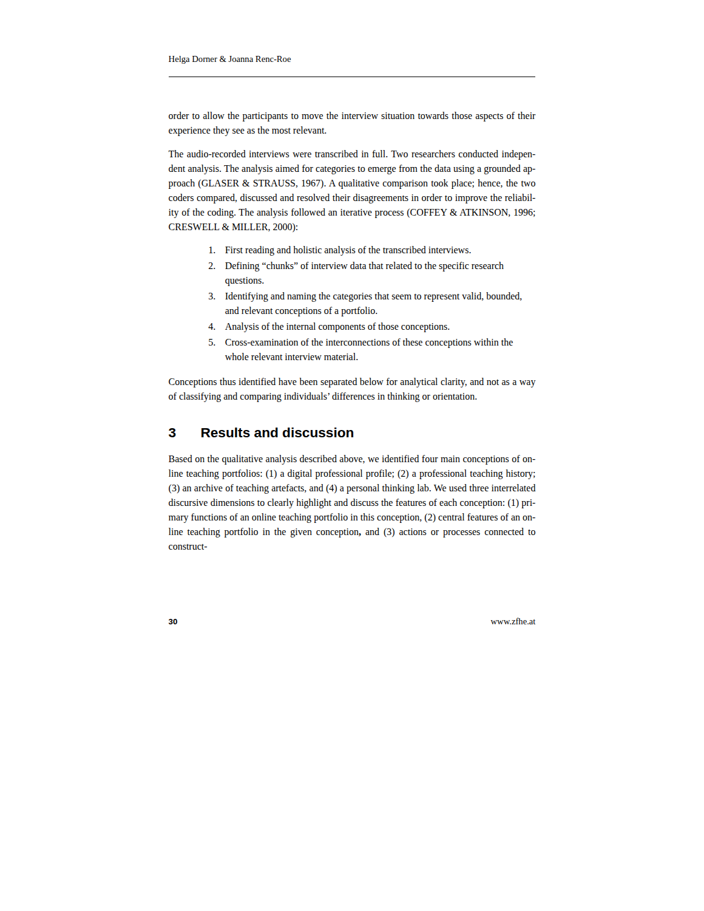Helga Dorner & Joanna Renc-Roe
order to allow the participants to move the interview situation towards those aspects of their experience they see as the most relevant.
The audio-recorded interviews were transcribed in full. Two researchers conducted independent analysis. The analysis aimed for categories to emerge from the data using a grounded approach (GLASER & STRAUSS, 1967). A qualitative comparison took place; hence, the two coders compared, discussed and resolved their disagreements in order to improve the reliability of the coding. The analysis followed an iterative process (COFFEY & ATKINSON, 1996; CRESWELL & MILLER, 2000):
First reading and holistic analysis of the transcribed interviews.
Defining “chunks” of interview data that related to the specific research questions.
Identifying and naming the categories that seem to represent valid, bounded, and relevant conceptions of a portfolio.
Analysis of the internal components of those conceptions.
Cross-examination of the interconnections of these conceptions within the whole relevant interview material.
Conceptions thus identified have been separated below for analytical clarity, and not as a way of classifying and comparing individuals’ differences in thinking or orientation.
3 Results and discussion
Based on the qualitative analysis described above, we identified four main conceptions of online teaching portfolios: (1) a digital professional profile; (2) a professional teaching history; (3) an archive of teaching artefacts, and (4) a personal thinking lab. We used three interrelated discursive dimensions to clearly highlight and discuss the features of each conception: (1) primary functions of an online teaching portfolio in this conception, (2) central features of an online teaching portfolio in the given conception, and (3) actions or processes connected to construct-
30 www.zfhe.at